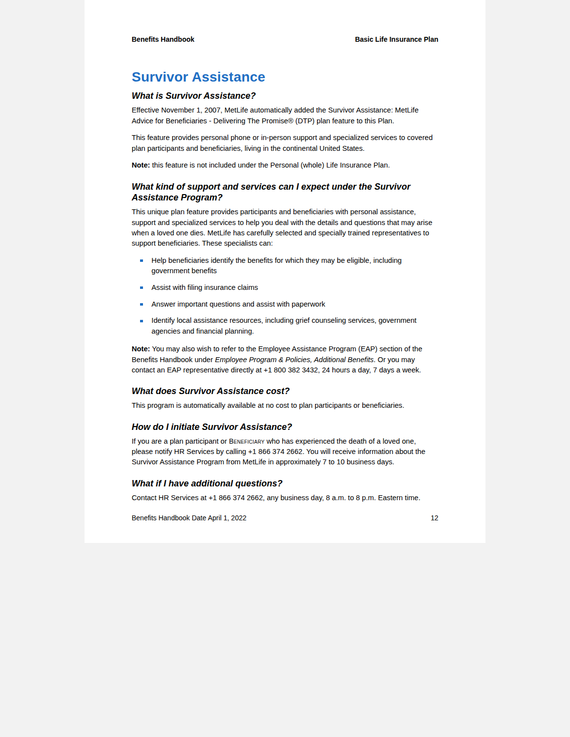Benefits Handbook Basic Life Insurance Plan
Survivor Assistance
What is Survivor Assistance?
Effective November 1, 2007, MetLife automatically added the Survivor Assistance: MetLife Advice for Beneficiaries - Delivering The Promise® (DTP) plan feature to this Plan.
This feature provides personal phone or in-person support and specialized services to covered plan participants and beneficiaries, living in the continental United States.
Note: this feature is not included under the Personal (whole) Life Insurance Plan.
What kind of support and services can I expect under the Survivor Assistance Program?
This unique plan feature provides participants and beneficiaries with personal assistance, support and specialized services to help you deal with the details and questions that may arise when a loved one dies. MetLife has carefully selected and specially trained representatives to support beneficiaries. These specialists can:
Help beneficiaries identify the benefits for which they may be eligible, including government benefits
Assist with filing insurance claims
Answer important questions and assist with paperwork
Identify local assistance resources, including grief counseling services, government agencies and financial planning.
Note: You may also wish to refer to the Employee Assistance Program (EAP) section of the Benefits Handbook under Employee Program & Policies, Additional Benefits. Or you may contact an EAP representative directly at +1 800 382 3432, 24 hours a day, 7 days a week.
What does Survivor Assistance cost?
This program is automatically available at no cost to plan participants or beneficiaries.
How do I initiate Survivor Assistance?
If you are a plan participant or Beneficiary who has experienced the death of a loved one, please notify HR Services by calling +1 866 374 2662. You will receive information about the Survivor Assistance Program from MetLife in approximately 7 to 10 business days.
What if I have additional questions?
Contact HR Services at +1 866 374 2662, any business day, 8 a.m. to 8 p.m. Eastern time.
Benefits Handbook Date April 1, 2022 12